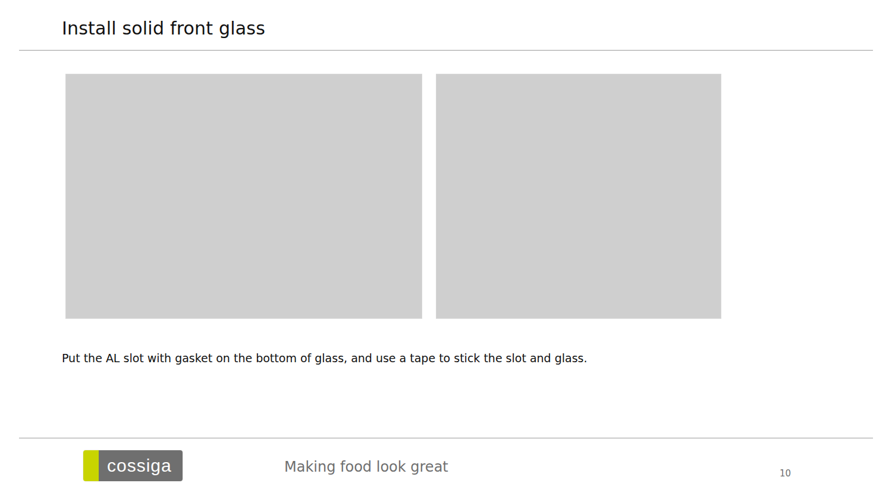Install solid front glass
Put the AL slot with gasket on the bottom of glass, and use a tape to stick the slot and glass.
cossiga
Making food look great
10